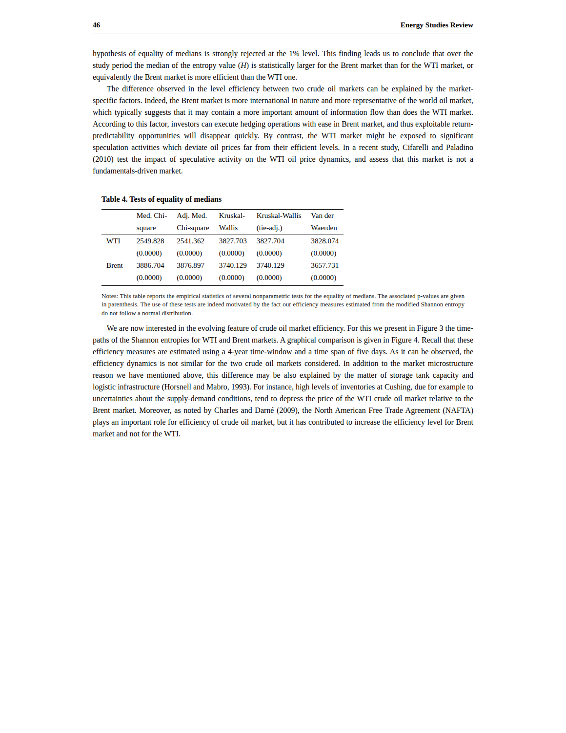46 Energy Studies Review
hypothesis of equality of medians is strongly rejected at the 1% level. This finding leads us to conclude that over the study period the median of the entropy value (H) is statistically larger for the Brent market than for the WTI market, or equivalently the Brent market is more efficient than the WTI one.
The difference observed in the level efficiency between two crude oil markets can be explained by the market-specific factors. Indeed, the Brent market is more international in nature and more representative of the world oil market, which typically suggests that it may contain a more important amount of information flow than does the WTI market. According to this factor, investors can execute hedging operations with ease in Brent market, and thus exploitable return-predictability opportunities will disappear quickly. By contrast, the WTI market might be exposed to significant speculation activities which deviate oil prices far from their efficient levels. In a recent study, Cifarelli and Paladino (2010) test the impact of speculative activity on the WTI oil price dynamics, and assess that this market is not a fundamentals-driven market.
Table 4. Tests of equality of medians
| | Med. Chi- | Adj. Med. | Kruskal- | Kruskal-Wallis | Van der |
| --- | --- | --- | --- | --- | --- |
| | square | Chi-square | Wallis | (tie-adj.) | Waerden |
| WTI | 2549.828 | 2541.362 | 3827.703 | 3827.704 | 3828.074 |
| | (0.0000) | (0.0000) | (0.0000) | (0.0000) | (0.0000) |
| Brent | 3886.704 | 3876.897 | 3740.129 | 3740.129 | 3657.731 |
| | (0.0000) | (0.0000) | (0.0000) | (0.0000) | (0.0000) |
Notes: This table reports the empirical statistics of several nonparametric tests for the equality of medians. The associated p-values are given in parenthesis. The use of these tests are indeed motivated by the fact our efficiency measures estimated from the modified Shannon entropy do not follow a normal distribution.
We are now interested in the evolving feature of crude oil market efficiency. For this we present in Figure 3 the time-paths of the Shannon entropies for WTI and Brent markets. A graphical comparison is given in Figure 4. Recall that these efficiency measures are estimated using a 4-year time-window and a time span of five days. As it can be observed, the efficiency dynamics is not similar for the two crude oil markets considered. In addition to the market microstructure reason we have mentioned above, this difference may be also explained by the matter of storage tank capacity and logistic infrastructure (Horsnell and Mabro, 1993). For instance, high levels of inventories at Cushing, due for example to uncertainties about the supply-demand conditions, tend to depress the price of the WTI crude oil market relative to the Brent market. Moreover, as noted by Charles and Darné (2009), the North American Free Trade Agreement (NAFTA) plays an important role for efficiency of crude oil market, but it has contributed to increase the efficiency level for Brent market and not for the WTI.